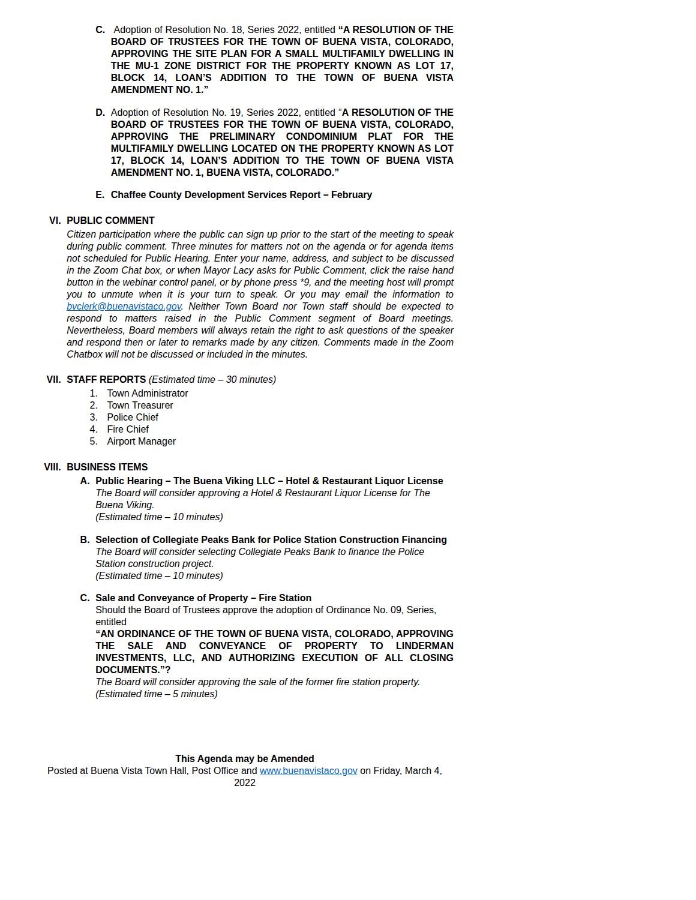C.
Adoption of Resolution No. 18, Series 2022, entitled “A RESOLUTION OF THE BOARD OF TRUSTEES FOR THE TOWN OF BUENA VISTA, COLORADO, APPROVING THE SITE PLAN FOR A SMALL MULTIFAMILY DWELLING IN THE MU-1 ZONE DISTRICT FOR THE PROPERTY KNOWN AS LOT 17, BLOCK 14, LOAN’S ADDITION TO THE TOWN OF BUENA VISTA AMENDMENT NO. 1.”
D.
Adoption of Resolution No. 19, Series 2022, entitled “A RESOLUTION OF THE BOARD OF TRUSTEES FOR THE TOWN OF BUENA VISTA, COLORADO, APPROVING THE PRELIMINARY CONDOMINIUM PLAT FOR THE MULTIFAMILY DWELLING LOCATED ON THE PROPERTY KNOWN AS LOT 17, BLOCK 14, LOAN’S ADDITION TO THE TOWN OF BUENA VISTA AMENDMENT NO. 1, BUENA VISTA, COLORADO.”
E.
Chaffee County Development Services Report – February
VI.
PUBLIC COMMENT
Citizen participation where the public can sign up prior to the start of the meeting to speak during public comment. Three minutes for matters not on the agenda or for agenda items not scheduled for Public Hearing. Enter your name, address, and subject to be discussed in the Zoom Chat box, or when Mayor Lacy asks for Public Comment, click the raise hand button in the webinar control panel, or by phone press *9, and the meeting host will prompt you to unmute when it is your turn to speak. Or you may email the information to bvclerk@buenavistaco.gov. Neither Town Board nor Town staff should be expected to respond to matters raised in the Public Comment segment of Board meetings. Nevertheless, Board members will always retain the right to ask questions of the speaker and respond then or later to remarks made by any citizen. Comments made in the Zoom Chatbox will not be discussed or included in the minutes.
VII.
STAFF REPORTS (Estimated time – 30 minutes)
1. Town Administrator
2. Town Treasurer
3. Police Chief
4. Fire Chief
5. Airport Manager
VIII.
BUSINESS ITEMS
A.
Public Hearing – The Buena Viking LLC – Hotel & Restaurant Liquor License
The Board will consider approving a Hotel & Restaurant Liquor License for The Buena Viking.
(Estimated time – 10 minutes)
B.
Selection of Collegiate Peaks Bank for Police Station Construction Financing
The Board will consider selecting Collegiate Peaks Bank to finance the Police Station construction project.
(Estimated time – 10 minutes)
C.
Sale and Conveyance of Property – Fire Station
Should the Board of Trustees approve the adoption of Ordinance No. 09, Series, entitled
“AN ORDINANCE OF THE TOWN OF BUENA VISTA, COLORADO, APPROVING THE SALE AND CONVEYANCE OF PROPERTY TO LINDERMAN INVESTMENTS, LLC, AND AUTHORIZING EXECUTION OF ALL CLOSING DOCUMENTS.”? The Board will consider approving the sale of the former fire station property.
(Estimated time – 5 minutes)
This Agenda may be Amended
Posted at Buena Vista Town Hall, Post Office and www.buenavistaco.gov on Friday, March 4, 2022